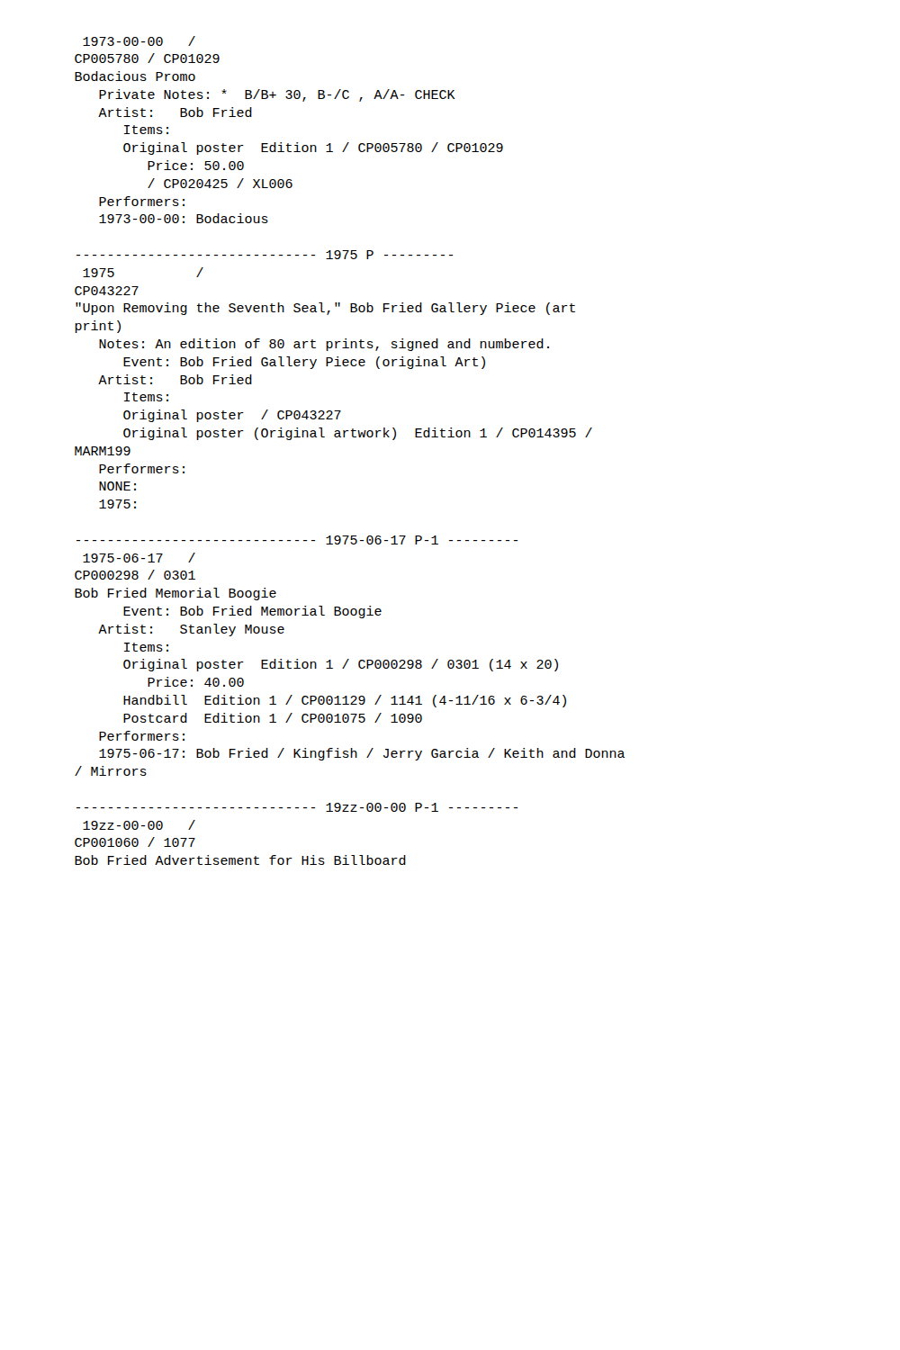1973-00-00   / 
CP005780 / CP01029
Bodacious Promo
   Private Notes: *  B/B+ 30, B-/C , A/A- CHECK
   Artist:   Bob Fried
      Items:
      Original poster  Edition 1 / CP005780 / CP01029
         Price: 50.00
         / CP020425 / XL006
   Performers:
   1973-00-00: Bodacious

------------------------------ 1975 P ---------
 1975          / 
CP043227
"Upon Removing the Seventh Seal," Bob Fried Gallery Piece (art 
print)
   Notes: An edition of 80 art prints, signed and numbered.
      Event: Bob Fried Gallery Piece (original Art)
   Artist:   Bob Fried
      Items:
      Original poster  / CP043227
      Original poster (Original artwork)  Edition 1 / CP014395 / 
MARM199
   Performers:
   NONE:
   1975:

------------------------------ 1975-06-17 P-1 ---------
 1975-06-17   / 
CP000298 / 0301
Bob Fried Memorial Boogie
      Event: Bob Fried Memorial Boogie
   Artist:   Stanley Mouse
      Items:
      Original poster  Edition 1 / CP000298 / 0301 (14 x 20)
         Price: 40.00
      Handbill  Edition 1 / CP001129 / 1141 (4-11/16 x 6-3/4)
      Postcard  Edition 1 / CP001075 / 1090
   Performers:
   1975-06-17: Bob Fried / Kingfish / Jerry Garcia / Keith and Donna 
/ Mirrors

------------------------------ 19zz-00-00 P-1 ---------
 19zz-00-00   / 
CP001060 / 1077
Bob Fried Advertisement for His Billboard